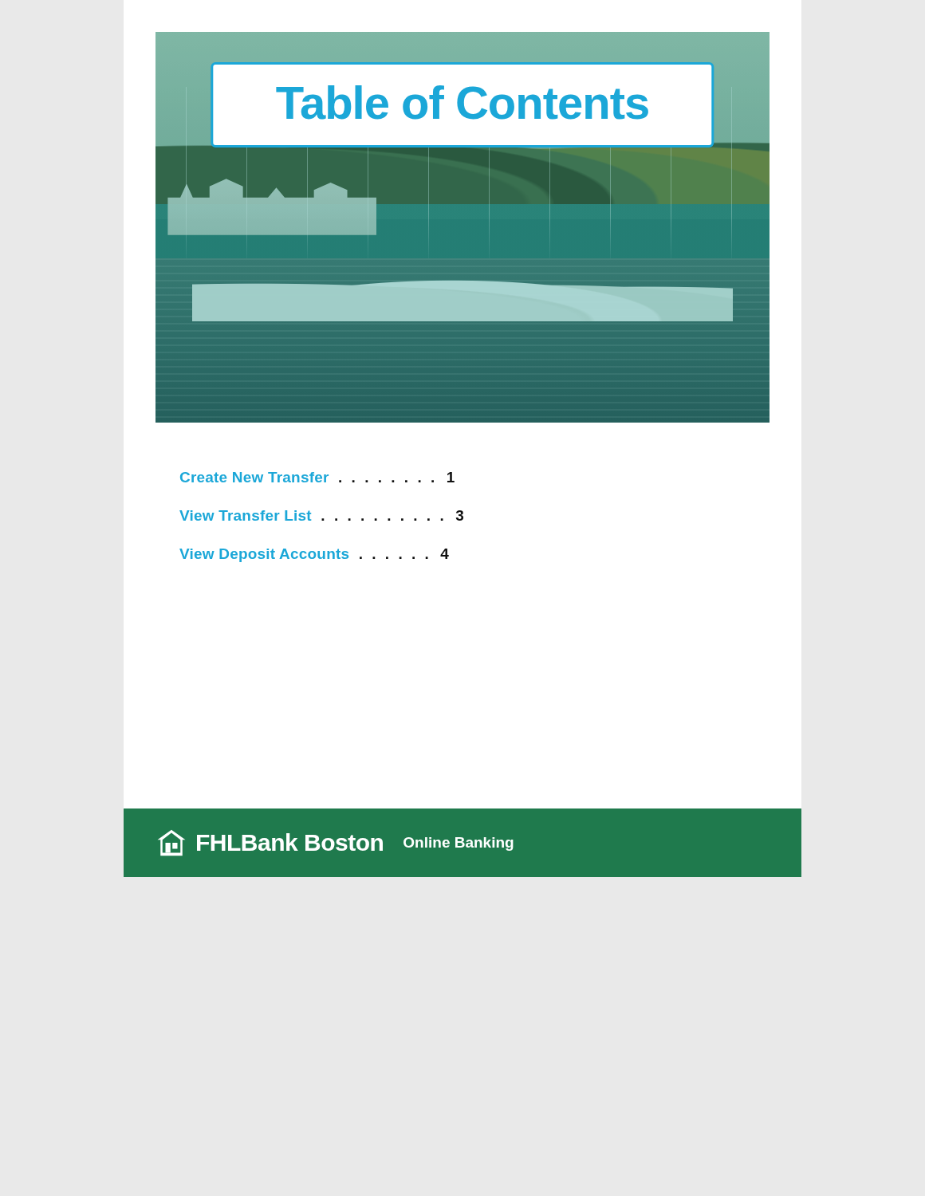Table of Contents
Create New Transfer . . . . . . . . 1
View Transfer List . . . . . . . . . . 3
View Deposit Accounts . . . . . . 4
FHLBank Boston
Online Banking